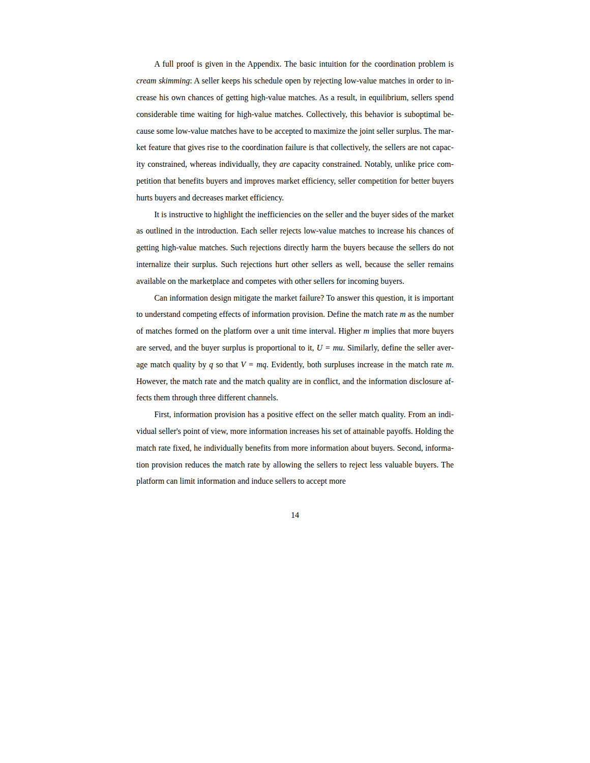A full proof is given in the Appendix. The basic intuition for the coordination problem is cream skimming: A seller keeps his schedule open by rejecting low-value matches in order to increase his own chances of getting high-value matches. As a result, in equilibrium, sellers spend considerable time waiting for high-value matches. Collectively, this behavior is suboptimal because some low-value matches have to be accepted to maximize the joint seller surplus. The market feature that gives rise to the coordination failure is that collectively, the sellers are not capacity constrained, whereas individually, they are capacity constrained. Notably, unlike price competition that benefits buyers and improves market efficiency, seller competition for better buyers hurts buyers and decreases market efficiency.
It is instructive to highlight the inefficiencies on the seller and the buyer sides of the market as outlined in the introduction. Each seller rejects low-value matches to increase his chances of getting high-value matches. Such rejections directly harm the buyers because the sellers do not internalize their surplus. Such rejections hurt other sellers as well, because the seller remains available on the marketplace and competes with other sellers for incoming buyers.
Can information design mitigate the market failure? To answer this question, it is important to understand competing effects of information provision. Define the match rate m as the number of matches formed on the platform over a unit time interval. Higher m implies that more buyers are served, and the buyer surplus is proportional to it, U = mu. Similarly, define the seller average match quality by q so that V = mq. Evidently, both surpluses increase in the match rate m. However, the match rate and the match quality are in conflict, and the information disclosure affects them through three different channels.
First, information provision has a positive effect on the seller match quality. From an individual seller's point of view, more information increases his set of attainable payoffs. Holding the match rate fixed, he individually benefits from more information about buyers. Second, information provision reduces the match rate by allowing the sellers to reject less valuable buyers. The platform can limit information and induce sellers to accept more
14